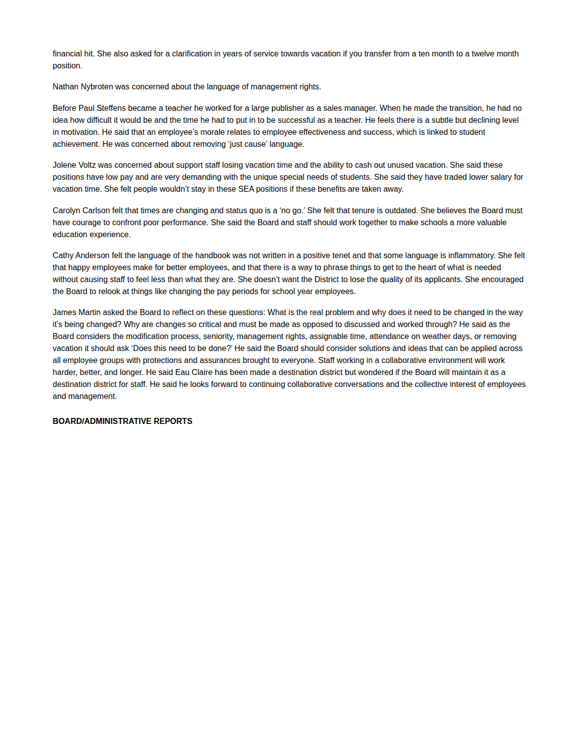financial hit. She also asked for a clarification in years of service towards vacation if you transfer from a ten month to a twelve month position.
Nathan Nybroten was concerned about the language of management rights.
Before Paul Steffens became a teacher he worked for a large publisher as a sales manager. When he made the transition, he had no idea how difficult it would be and the time he had to put in to be successful as a teacher. He feels there is a subtle but declining level in motivation. He said that an employee’s morale relates to employee effectiveness and success, which is linked to student achievement. He was concerned about removing ‘just cause’ language.
Jolene Voltz was concerned about support staff losing vacation time and the ability to cash out unused vacation. She said these positions have low pay and are very demanding with the unique special needs of students. She said they have traded lower salary for vacation time. She felt people wouldn’t stay in these SEA positions if these benefits are taken away.
Carolyn Carlson felt that times are changing and status quo is a ‘no go.’ She felt that tenure is outdated. She believes the Board must have courage to confront poor performance. She said the Board and staff should work together to make schools a more valuable education experience.
Cathy Anderson felt the language of the handbook was not written in a positive tenet and that some language is inflammatory. She felt that happy employees make for better employees, and that there is a way to phrase things to get to the heart of what is needed without causing staff to feel less than what they are. She doesn’t want the District to lose the quality of its applicants. She encouraged the Board to relook at things like changing the pay periods for school year employees.
James Martin asked the Board to reflect on these questions: What is the real problem and why does it need to be changed in the way it’s being changed? Why are changes so critical and must be made as opposed to discussed and worked through? He said as the Board considers the modification process, seniority, management rights, assignable time, attendance on weather days, or removing vacation it should ask ‘Does this need to be done?’ He said the Board should consider solutions and ideas that can be applied across all employee groups with protections and assurances brought to everyone. Staff working in a collaborative environment will work harder, better, and longer. He said Eau Claire has been made a destination district but wondered if the Board will maintain it as a destination district for staff. He said he looks forward to continuing collaborative conversations and the collective interest of employees and management.
Board/Administrative Reports